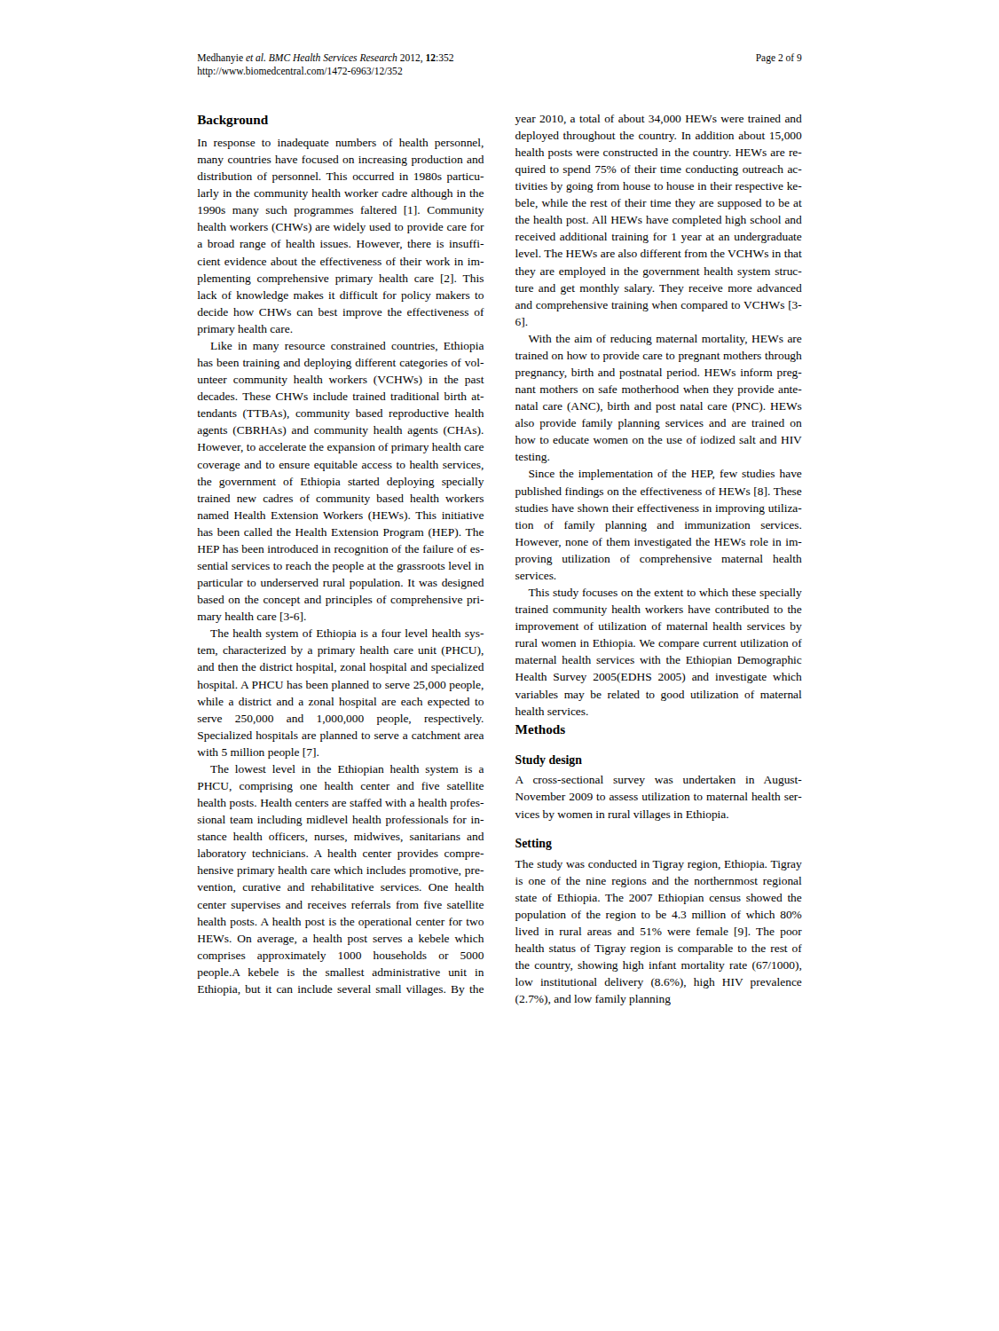Medhanyie et al. BMC Health Services Research 2012, 12:352 http://www.biomedcentral.com/1472-6963/12/352
Page 2 of 9
Background
In response to inadequate numbers of health personnel, many countries have focused on increasing production and distribution of personnel. This occurred in 1980s particularly in the community health worker cadre although in the 1990s many such programmes faltered [1]. Community health workers (CHWs) are widely used to provide care for a broad range of health issues. However, there is insufficient evidence about the effectiveness of their work in implementing comprehensive primary health care [2]. This lack of knowledge makes it difficult for policy makers to decide how CHWs can best improve the effectiveness of primary health care.
Like in many resource constrained countries, Ethiopia has been training and deploying different categories of volunteer community health workers (VCHWs) in the past decades. These CHWs include trained traditional birth attendants (TTBAs), community based reproductive health agents (CBRHAs) and community health agents (CHAs). However, to accelerate the expansion of primary health care coverage and to ensure equitable access to health services, the government of Ethiopia started deploying specially trained new cadres of community based health workers named Health Extension Workers (HEWs). This initiative has been called the Health Extension Program (HEP). The HEP has been introduced in recognition of the failure of essential services to reach the people at the grassroots level in particular to underserved rural population. It was designed based on the concept and principles of comprehensive primary health care [3-6].
The health system of Ethiopia is a four level health system, characterized by a primary health care unit (PHCU), and then the district hospital, zonal hospital and specialized hospital. A PHCU has been planned to serve 25,000 people, while a district and a zonal hospital are each expected to serve 250,000 and 1,000,000 people, respectively. Specialized hospitals are planned to serve a catchment area with 5 million people [7].
The lowest level in the Ethiopian health system is a PHCU, comprising one health center and five satellite health posts. Health centers are staffed with a health professional team including midlevel health professionals for instance health officers, nurses, midwives, sanitarians and laboratory technicians. A health center provides comprehensive primary health care which includes promotive, prevention, curative and rehabilitative services. One health center supervises and receives referrals from five satellite health posts. A health post is the operational center for two HEWs. On average, a health post serves a kebele which comprises approximately 1000 households or 5000 people.A kebele is the smallest administrative unit in Ethiopia, but it can include several small villages. By the year 2010, a total of about 34,000 HEWs were trained and deployed throughout the country. In addition about 15,000 health posts were constructed in the country. HEWs are required to spend 75% of their time conducting outreach activities by going from house to house in their respective kebele, while the rest of their time they are supposed to be at the health post. All HEWs have completed high school and received additional training for 1 year at an undergraduate level. The HEWs are also different from the VCHWs in that they are employed in the government health system structure and get monthly salary. They receive more advanced and comprehensive training when compared to VCHWs [3-6].
With the aim of reducing maternal mortality, HEWs are trained on how to provide care to pregnant mothers through pregnancy, birth and postnatal period. HEWs inform pregnant mothers on safe motherhood when they provide antenatal care (ANC), birth and post natal care (PNC). HEWs also provide family planning services and are trained on how to educate women on the use of iodized salt and HIV testing.
Since the implementation of the HEP, few studies have published findings on the effectiveness of HEWs [8]. These studies have shown their effectiveness in improving utilization of family planning and immunization services. However, none of them investigated the HEWs role in improving utilization of comprehensive maternal health services.
This study focuses on the extent to which these specially trained community health workers have contributed to the improvement of utilization of maternal health services by rural women in Ethiopia. We compare current utilization of maternal health services with the Ethiopian Demographic Health Survey 2005(EDHS 2005) and investigate which variables may be related to good utilization of maternal health services.
Methods
Study design
A cross-sectional survey was undertaken in August-November 2009 to assess utilization to maternal health services by women in rural villages in Ethiopia.
Setting
The study was conducted in Tigray region, Ethiopia. Tigray is one of the nine regions and the northernmost regional state of Ethiopia. The 2007 Ethiopian census showed the population of the region to be 4.3 million of which 80% lived in rural areas and 51% were female [9]. The poor health status of Tigray region is comparable to the rest of the country, showing high infant mortality rate (67/1000), low institutional delivery (8.6%), high HIV prevalence (2.7%), and low family planning